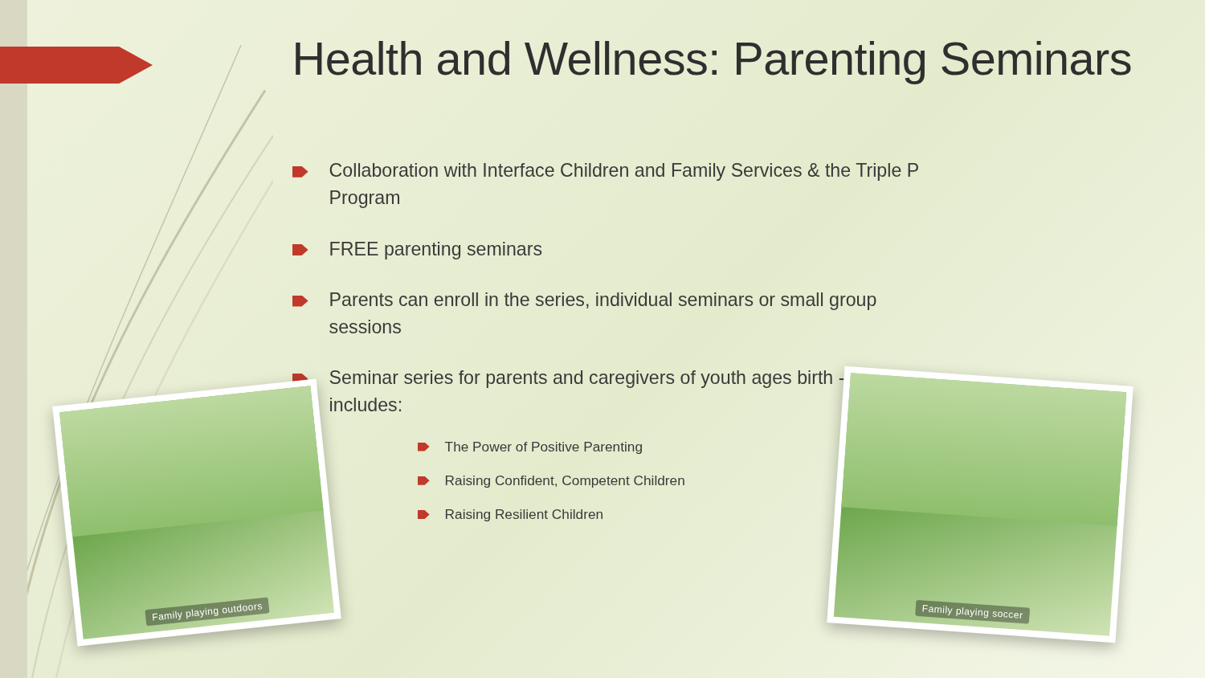Health and Wellness: Parenting Seminars
Collaboration with Interface Children and Family Services & the Triple P Program
FREE parenting seminars
Parents can enroll in the series, individual seminars or small group sessions
Seminar series for parents and caregivers of youth ages birth -12 years includes:
The Power of Positive Parenting
Raising Confident, Competent Children
Raising Resilient Children
Family playing outdoors
Family playing soccer